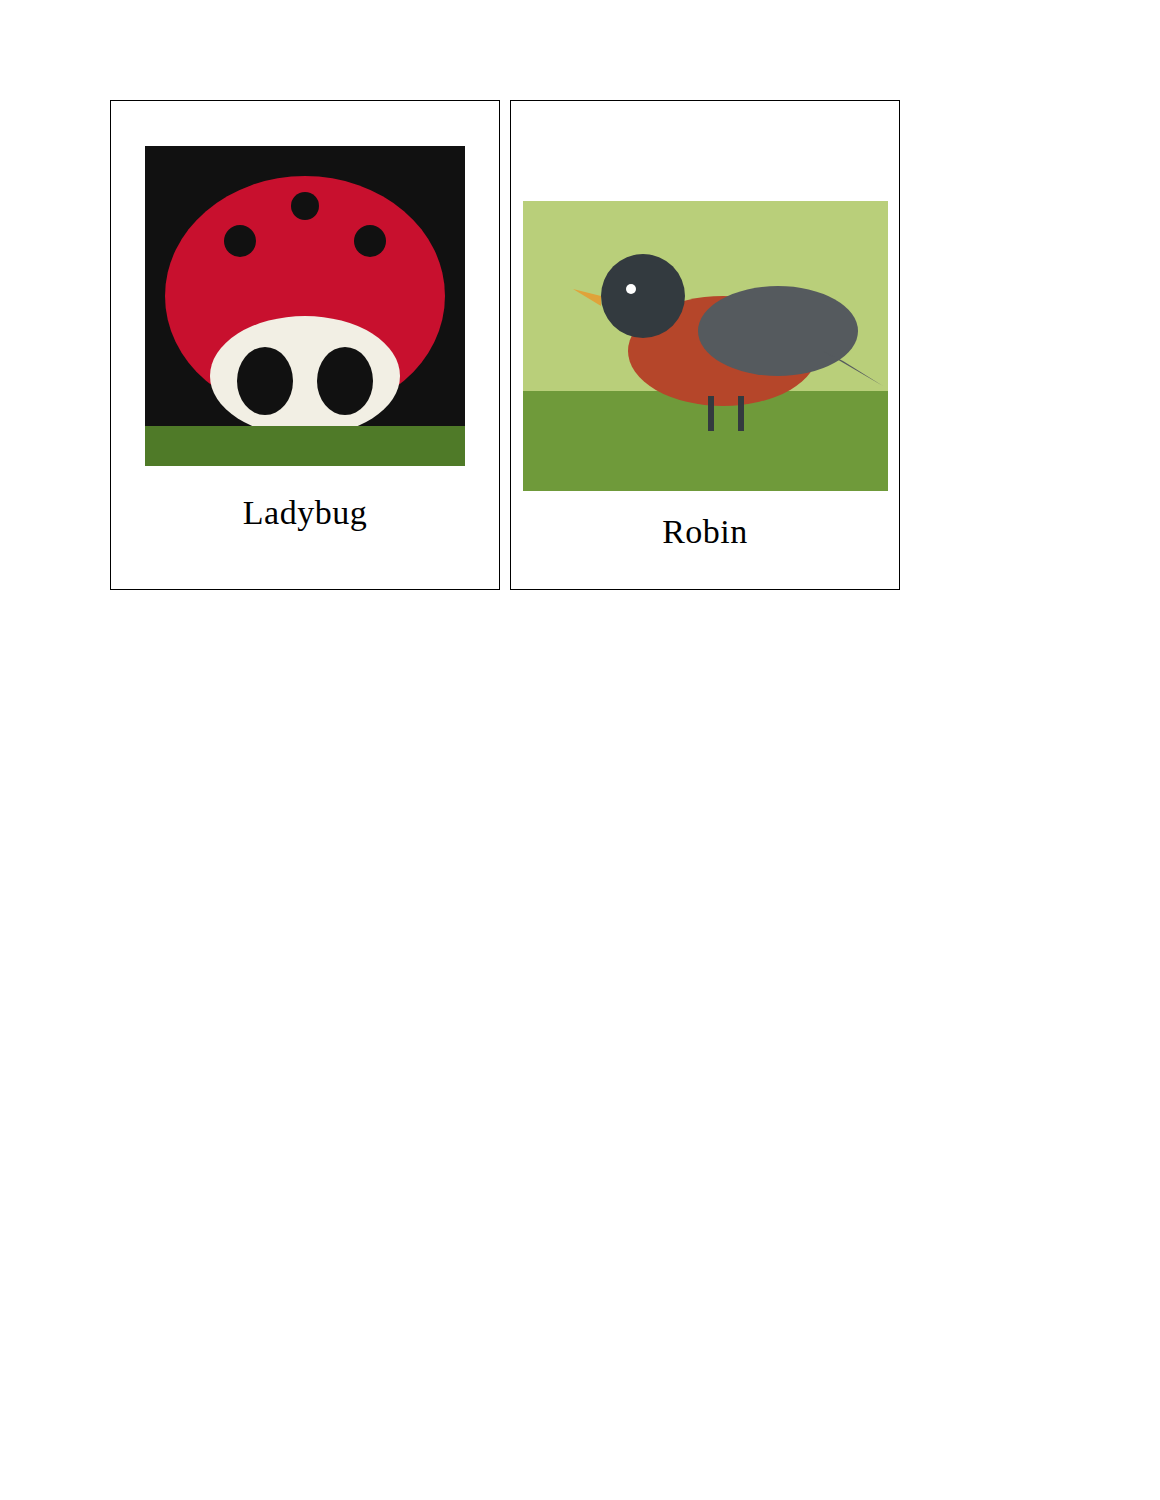Ladybug
Robin